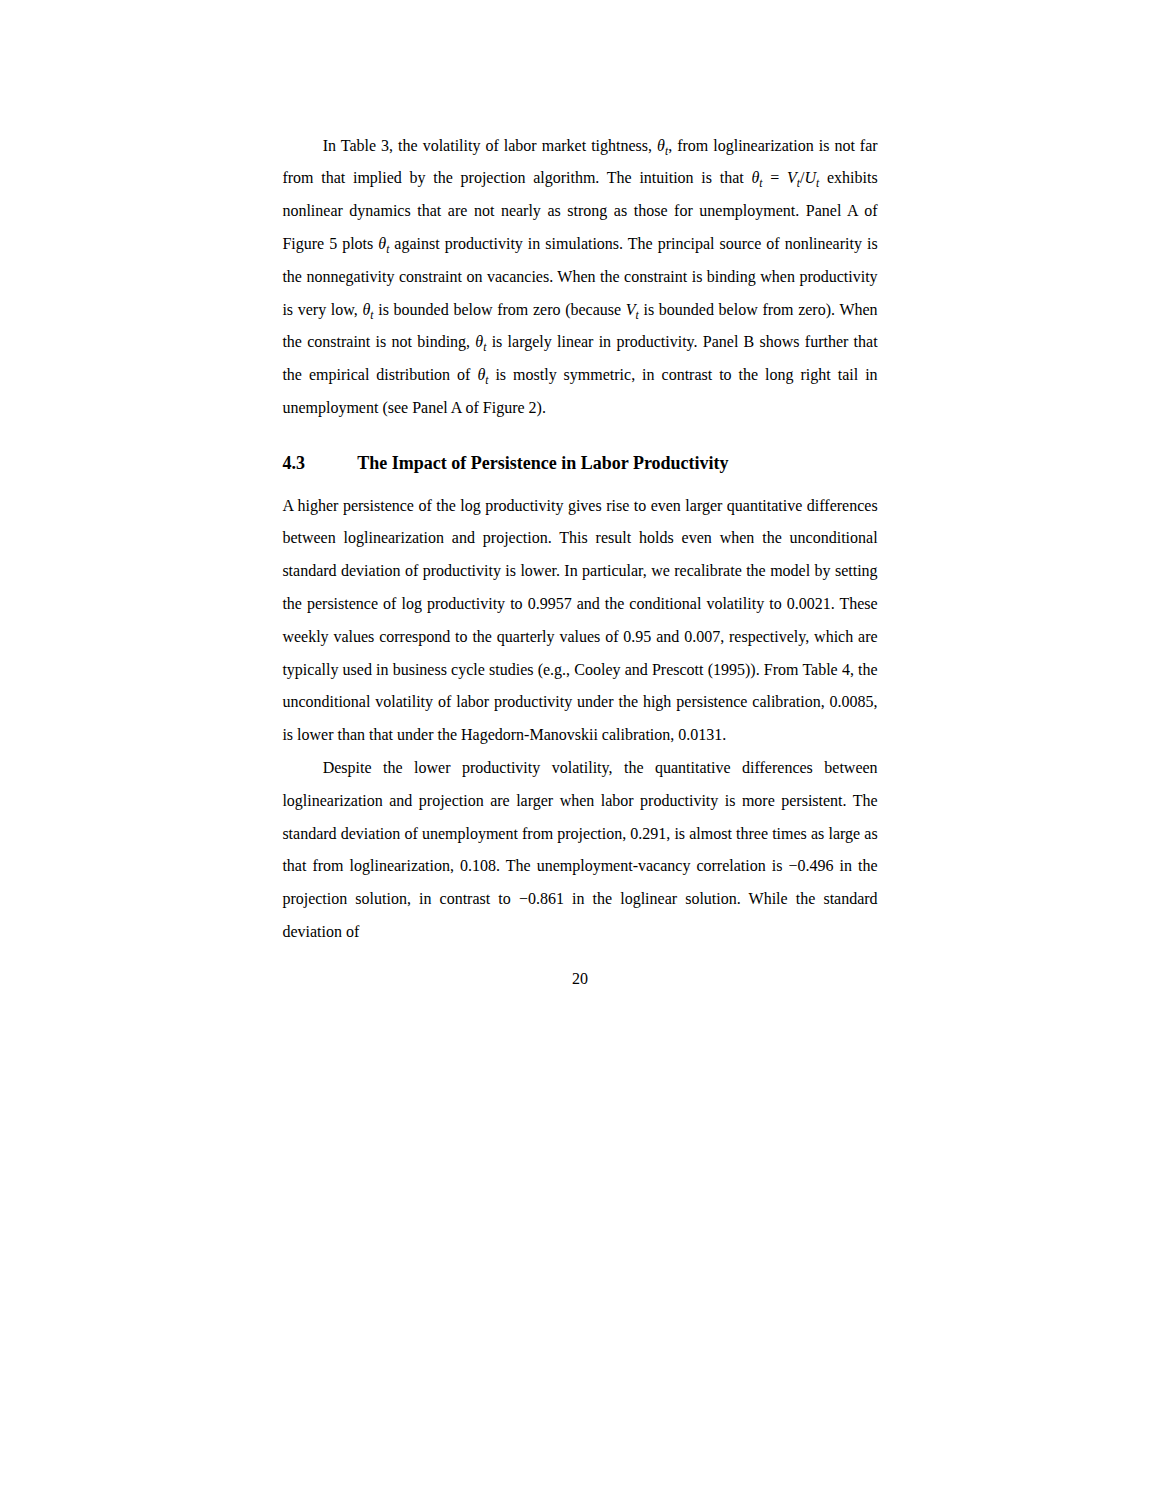In Table 3, the volatility of labor market tightness, θt, from loglinearization is not far from that implied by the projection algorithm. The intuition is that θt = Vt/Ut exhibits nonlinear dynamics that are not nearly as strong as those for unemployment. Panel A of Figure 5 plots θt against productivity in simulations. The principal source of nonlinearity is the nonnegativity constraint on vacancies. When the constraint is binding when productivity is very low, θt is bounded below from zero (because Vt is bounded below from zero). When the constraint is not binding, θt is largely linear in productivity. Panel B shows further that the empirical distribution of θt is mostly symmetric, in contrast to the long right tail in unemployment (see Panel A of Figure 2).
4.3 The Impact of Persistence in Labor Productivity
A higher persistence of the log productivity gives rise to even larger quantitative differences between loglinearization and projection. This result holds even when the unconditional standard deviation of productivity is lower. In particular, we recalibrate the model by setting the persistence of log productivity to 0.9957 and the conditional volatility to 0.0021. These weekly values correspond to the quarterly values of 0.95 and 0.007, respectively, which are typically used in business cycle studies (e.g., Cooley and Prescott (1995)). From Table 4, the unconditional volatility of labor productivity under the high persistence calibration, 0.0085, is lower than that under the Hagedorn-Manovskii calibration, 0.0131.
Despite the lower productivity volatility, the quantitative differences between loglinearization and projection are larger when labor productivity is more persistent. The standard deviation of unemployment from projection, 0.291, is almost three times as large as that from loglinearization, 0.108. The unemployment-vacancy correlation is −0.496 in the projection solution, in contrast to −0.861 in the loglinear solution. While the standard deviation of
20